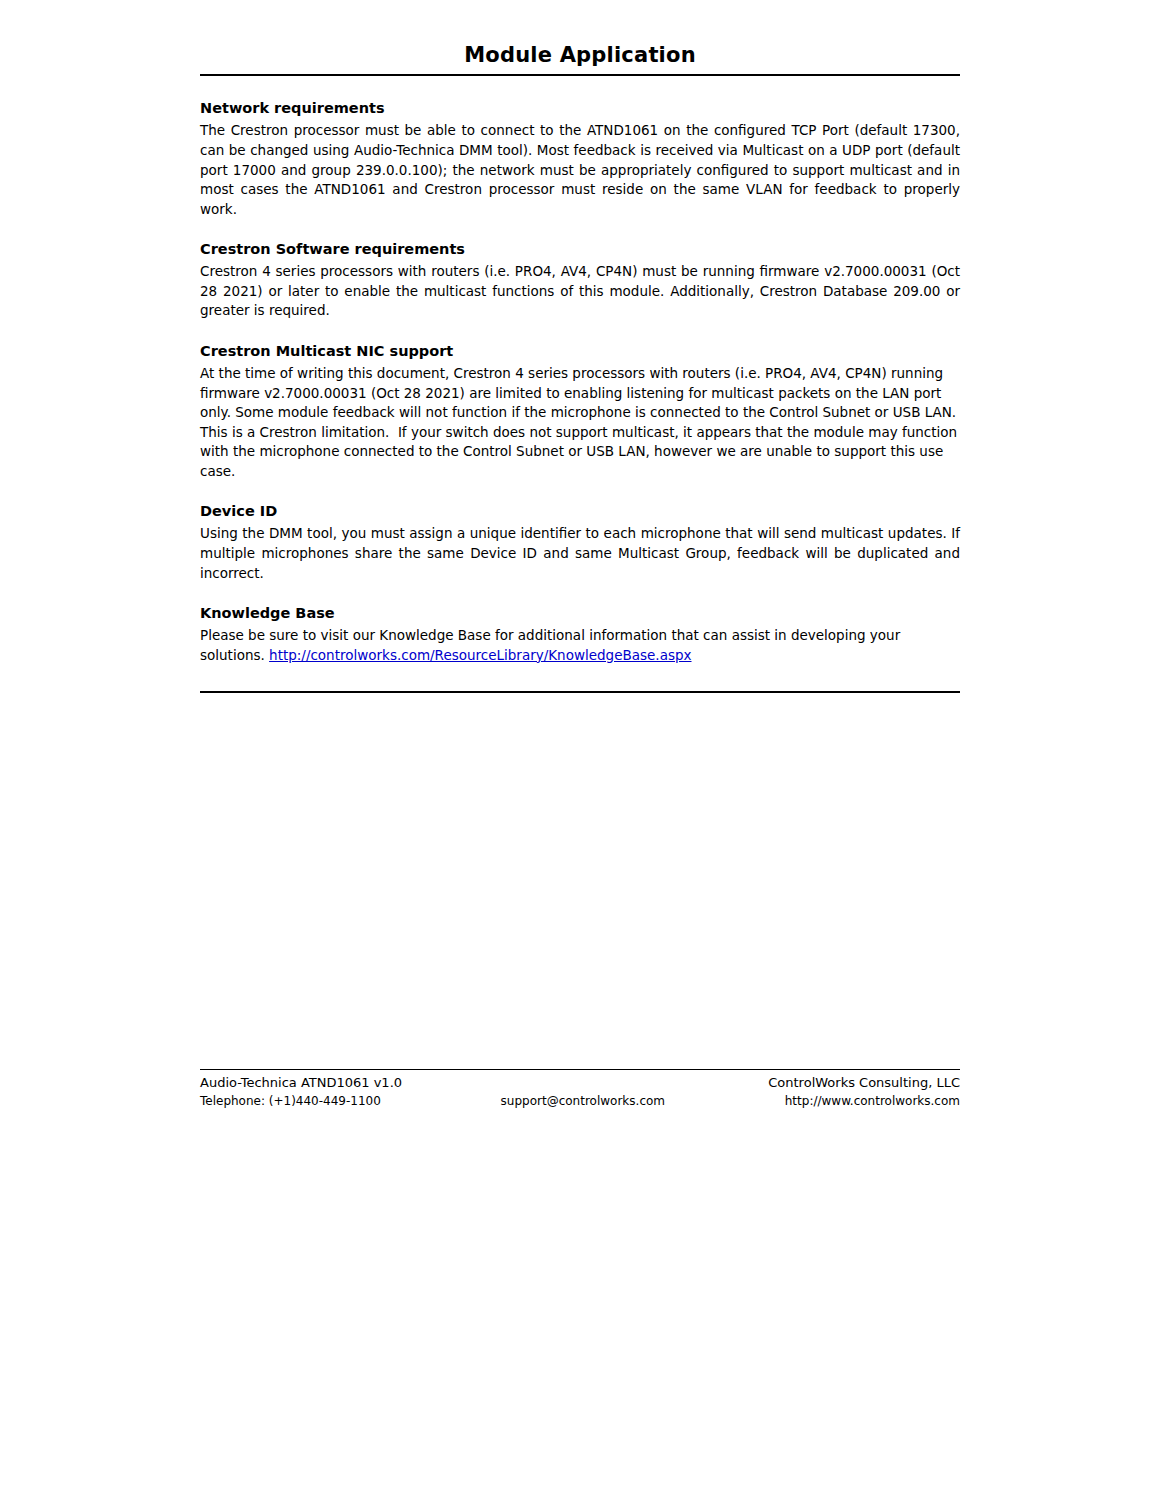Module Application
Network requirements
The Crestron processor must be able to connect to the ATND1061 on the configured TCP Port (default 17300, can be changed using Audio-Technica DMM tool). Most feedback is received via Multicast on a UDP port (default port 17000 and group 239.0.0.100); the network must be appropriately configured to support multicast and in most cases the ATND1061 and Crestron processor must reside on the same VLAN for feedback to properly work.
Crestron Software requirements
Crestron 4 series processors with routers (i.e. PRO4, AV4, CP4N) must be running firmware v2.7000.00031 (Oct 28 2021) or later to enable the multicast functions of this module. Additionally, Crestron Database 209.00 or greater is required.
Crestron Multicast NIC support
At the time of writing this document, Crestron 4 series processors with routers (i.e. PRO4, AV4, CP4N) running firmware v2.7000.00031 (Oct 28 2021) are limited to enabling listening for multicast packets on the LAN port only. Some module feedback will not function if the microphone is connected to the Control Subnet or USB LAN. This is a Crestron limitation. If your switch does not support multicast, it appears that the module may function with the microphone connected to the Control Subnet or USB LAN, however we are unable to support this use case.
Device ID
Using the DMM tool, you must assign a unique identifier to each microphone that will send multicast updates. If multiple microphones share the same Device ID and same Multicast Group, feedback will be duplicated and incorrect.
Knowledge Base
Please be sure to visit our Knowledge Base for additional information that can assist in developing your solutions. http://controlworks.com/ResourceLibrary/KnowledgeBase.aspx
Audio-Technica ATND1061 v1.0 ControlWorks Consulting, LLC
Telephone: (+1)440-449-1100 support@controlworks.com http://www.controlworks.com